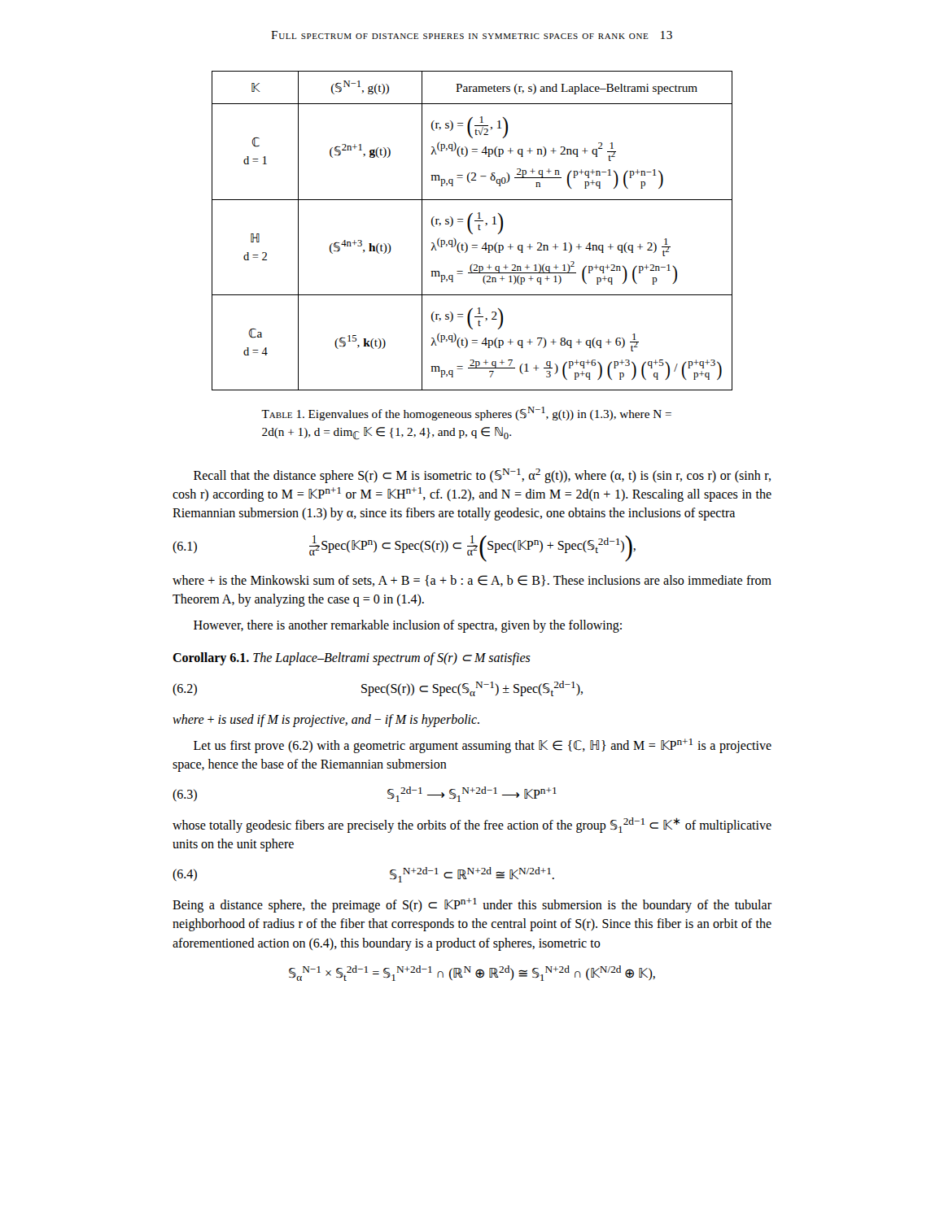Full spectrum of distance spheres in symmetric spaces of rank one 13
| 𝕂 | (𝕊 N−1 , g(t)) | Parameters (r, s) and Laplace–Beltrami spectrum |
| --- | --- | --- |
| ℂ d = 1 | (𝕊 2n+1 , g (t)) | (r, s) = ( 1 t√2 , 1 ) λ (p,q) (t) = 4p(p + q + n) + 2nq + q 2 1 t 2 m p,q = (2 − δ q0 ) 2p + q + n n ( p+q+n−1 p+q ) ( p+n−1 p ) |
| ℍ d = 2 | (𝕊 4n+3 , h (t)) | (r, s) = ( 1 t , 1 ) λ (p,q) (t) = 4p(p + q + 2n + 1) + 4nq + q(q + 2) 1 t 2 m p,q = (2p + q + 2n + 1)(q + 1) 2 (2n + 1)(p + q + 1) ( p+q+2n p+q ) ( p+2n−1 p ) |
| ℂa d = 4 | (𝕊 15 , k (t)) | (r, s) = ( 1 t , 2 ) λ (p,q) (t) = 4p(p + q + 7) + 8q + q(q + 6) 1 t 2 m p,q = 2p + q + 7 7 (1 + q 3 ) ( p+q+6 p+q ) ( p+3 p ) ( q+5 q ) / ( p+q+3 p+q ) |
Table 1. Eigenvalues of the homogeneous spheres (𝕊N−1, g(t)) in (1.3), where N = 2d(n + 1), d = dimℂ 𝕂 ∈ {1, 2, 4}, and p, q ∈ ℕ0.
Recall that the distance sphere S(r) ⊂ M is isometric to (𝕊N−1, α2 g(t)), where (α, t) is (sin r, cos r) or (sinh r, cosh r) according to M = 𝕂Pn+1 or M = 𝕂Hn+1, cf. (1.2), and N = dim M = 2d(n + 1). Rescaling all spaces in the Riemannian submersion (1.3) by α, since its fibers are totally geodesic, one obtains the inclusions of spectra
(6.1) 1 α2 Spec(𝕂Pn) ⊂ Spec(S(r)) ⊂ 1 α2(Spec(𝕂Pn) + Spec(𝕊t2d−1)),
where + is the Minkowski sum of sets, A + B = {a + b : a ∈ A, b ∈ B}. These inclusions are also immediate from Theorem A, by analyzing the case q = 0 in (1.4).
However, there is another remarkable inclusion of spectra, given by the following:
Corollary 6.1. The Laplace–Beltrami spectrum of S(r) ⊂ M satisfies
(6.2) Spec(S(r)) ⊂ Spec(𝕊αN−1) ± Spec(𝕊t2d−1),
where + is used if M is projective, and − if M is hyperbolic.
Let us first prove (6.2) with a geometric argument assuming that 𝕂 ∈ {ℂ, ℍ} and M = 𝕂Pn+1 is a projective space, hence the base of the Riemannian submersion
(6.3) 𝕊12d−1 ⟶ 𝕊1N+2d−1 ⟶ 𝕂Pn+1
whose totally geodesic fibers are precisely the orbits of the free action of the group 𝕊12d−1 ⊂ 𝕂∗ of multiplicative units on the unit sphere
(6.4) 𝕊1N+2d−1 ⊂ ℝN+2d ≅ 𝕂N/2d+1.
Being a distance sphere, the preimage of S(r) ⊂ 𝕂Pn+1 under this submersion is the boundary of the tubular neighborhood of radius r of the fiber that corresponds to the central point of S(r). Since this fiber is an orbit of the aforementioned action on (6.4), this boundary is a product of spheres, isometric to
𝕊αN−1 × 𝕊t2d−1 = 𝕊1N+2d−1 ∩ (ℝN ⊕ ℝ2d) ≅ 𝕊1N+2d ∩ (𝕂N/2d ⊕ 𝕂),